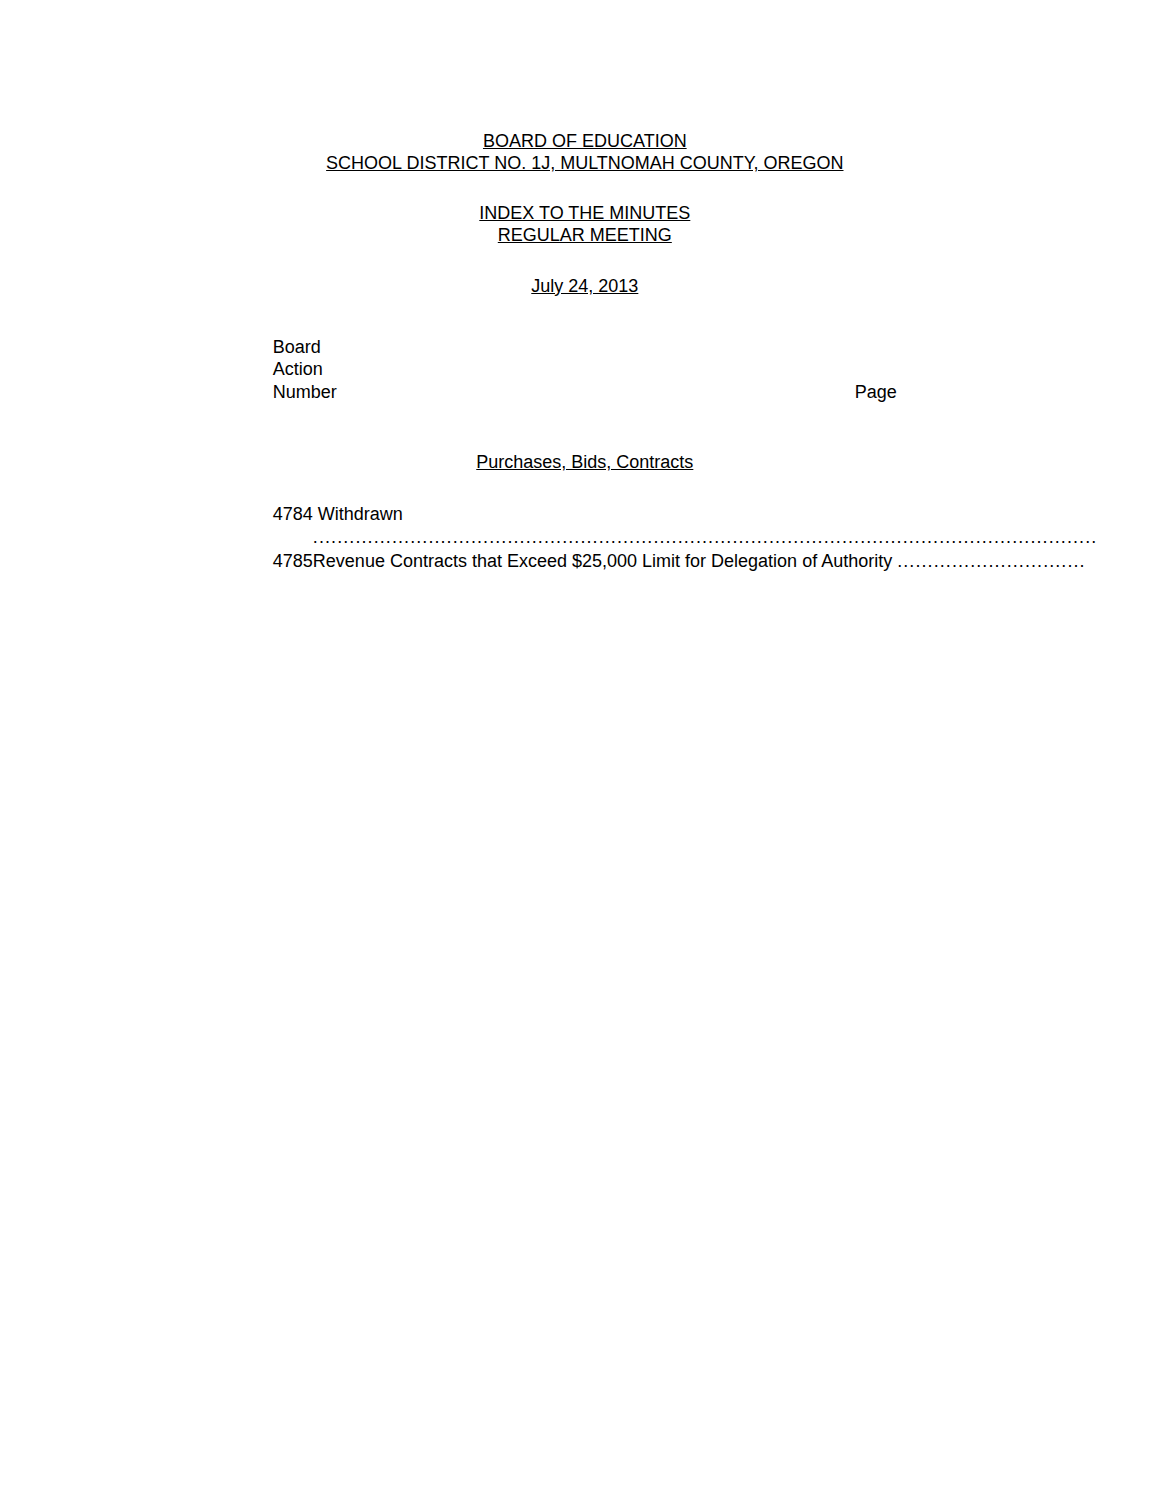BOARD OF EDUCATION
SCHOOL DISTRICT NO. 1J, MULTNOMAH COUNTY, OREGON
INDEX TO THE MINUTES
REGULAR MEETING
July 24, 2013
Board
Action
NumberPage
Purchases, Bids, Contracts
| 4784 | Withdrawn ................................................................................................................................. |
| 4785 | Revenue Contracts that Exceed $25,000 Limit for Delegation of Authority ............................... |